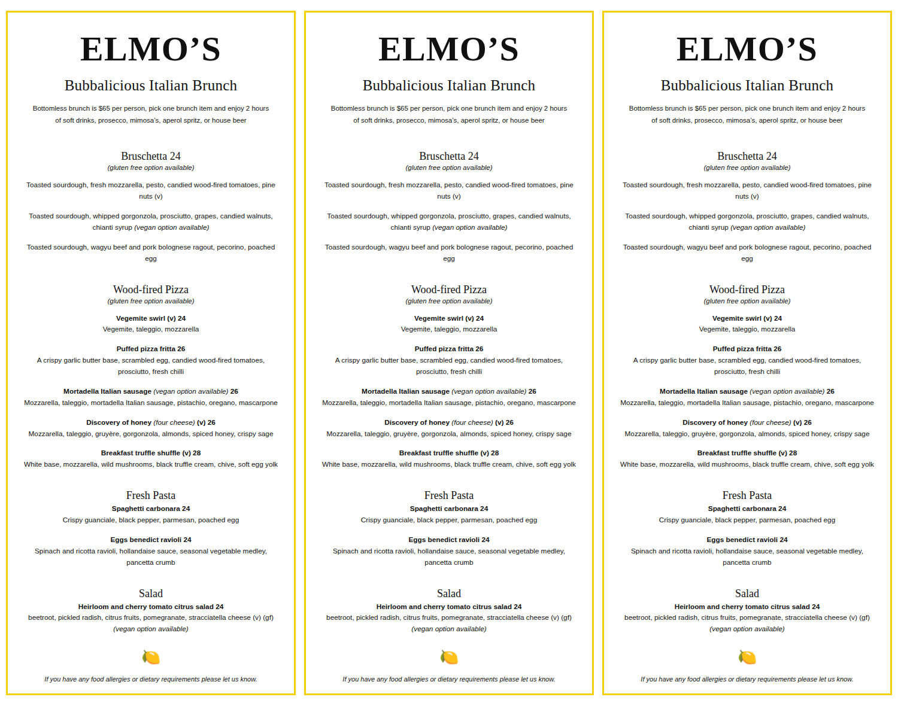ELMO’S
Bubbalicious Italian Brunch
Bottomless brunch is $65 per person, pick one brunch item and enjoy 2 hours of soft drinks, prosecco, mimosa’s, aperol spritz, or house beer
Bruschetta 24
(gluten free option available)
Toasted sourdough, fresh mozzarella, pesto, candied wood-fired tomatoes, pine nuts (v)
Toasted sourdough, whipped gorgonzola, prosciutto, grapes, candied walnuts, chianti syrup (vegan option available)
Toasted sourdough, wagyu beef and pork bolognese ragout, pecorino, poached egg
Wood-fired Pizza
(gluten free option available)
Vegemite swirl (v) 24 Vegemite, taleggio, mozzarella
Puffed pizza fritta 26 A crispy garlic butter base, scrambled egg, candied wood-fired tomatoes, prosciutto, fresh chilli
Mortadella Italian sausage (vegan option available) 26 Mozzarella, taleggio, mortadella Italian sausage, pistachio, oregano, mascarpone
Discovery of honey (four cheese) (v) 26 Mozzarella, taleggio, gruyère, gorgonzola, almonds, spiced honey, crispy sage
Breakfast truffle shuffle (v) 28 White base, mozzarella, wild mushrooms, black truffle cream, chive, soft egg yolk
Fresh Pasta
Spaghetti carbonara 24 Crispy guanciale, black pepper, parmesan, poached egg
Eggs benedict ravioli 24 Spinach and ricotta ravioli, hollandaise sauce, seasonal vegetable medley, pancetta crumb
Salad
Heirloom and cherry tomato citrus salad 24 beetroot, pickled radish, citrus fruits, pomegranate, stracciatella cheese (v) (gf) (vegan option available)
🍋
If you have any food allergies or dietary requirements please let us know.
ELMO’S
Bubbalicious Italian Brunch
Bottomless brunch is $65 per person, pick one brunch item and enjoy 2 hours of soft drinks, prosecco, mimosa’s, aperol spritz, or house beer
Bruschetta 24
(gluten free option available)
Toasted sourdough, fresh mozzarella, pesto, candied wood-fired tomatoes, pine nuts (v)
Toasted sourdough, whipped gorgonzola, prosciutto, grapes, candied walnuts, chianti syrup (vegan option available)
Toasted sourdough, wagyu beef and pork bolognese ragout, pecorino, poached egg
Wood-fired Pizza
(gluten free option available)
Vegemite swirl (v) 24 Vegemite, taleggio, mozzarella
Puffed pizza fritta 26 A crispy garlic butter base, scrambled egg, candied wood-fired tomatoes, prosciutto, fresh chilli
Mortadella Italian sausage (vegan option available) 26 Mozzarella, taleggio, mortadella Italian sausage, pistachio, oregano, mascarpone
Discovery of honey (four cheese) (v) 26 Mozzarella, taleggio, gruyère, gorgonzola, almonds, spiced honey, crispy sage
Breakfast truffle shuffle (v) 28 White base, mozzarella, wild mushrooms, black truffle cream, chive, soft egg yolk
Fresh Pasta
Spaghetti carbonara 24 Crispy guanciale, black pepper, parmesan, poached egg
Eggs benedict ravioli 24 Spinach and ricotta ravioli, hollandaise sauce, seasonal vegetable medley, pancetta crumb
Salad
Heirloom and cherry tomato citrus salad 24 beetroot, pickled radish, citrus fruits, pomegranate, stracciatella cheese (v) (gf) (vegan option available)
🍋
If you have any food allergies or dietary requirements please let us know.
ELMO’S
Bubbalicious Italian Brunch
Bottomless brunch is $65 per person, pick one brunch item and enjoy 2 hours of soft drinks, prosecco, mimosa’s, aperol spritz, or house beer
Bruschetta 24
(gluten free option available)
Toasted sourdough, fresh mozzarella, pesto, candied wood-fired tomatoes, pine nuts (v)
Toasted sourdough, whipped gorgonzola, prosciutto, grapes, candied walnuts, chianti syrup (vegan option available)
Toasted sourdough, wagyu beef and pork bolognese ragout, pecorino, poached egg
Wood-fired Pizza
(gluten free option available)
Vegemite swirl (v) 24 Vegemite, taleggio, mozzarella
Puffed pizza fritta 26 A crispy garlic butter base, scrambled egg, candied wood-fired tomatoes, prosciutto, fresh chilli
Mortadella Italian sausage (vegan option available) 26 Mozzarella, taleggio, mortadella Italian sausage, pistachio, oregano, mascarpone
Discovery of honey (four cheese) (v) 26 Mozzarella, taleggio, gruyère, gorgonzola, almonds, spiced honey, crispy sage
Breakfast truffle shuffle (v) 28 White base, mozzarella, wild mushrooms, black truffle cream, chive, soft egg yolk
Fresh Pasta
Spaghetti carbonara 24 Crispy guanciale, black pepper, parmesan, poached egg
Eggs benedict ravioli 24 Spinach and ricotta ravioli, hollandaise sauce, seasonal vegetable medley, pancetta crumb
Salad
Heirloom and cherry tomato citrus salad 24 beetroot, pickled radish, citrus fruits, pomegranate, stracciatella cheese (v) (gf) (vegan option available)
🍋
If you have any food allergies or dietary requirements please let us know.